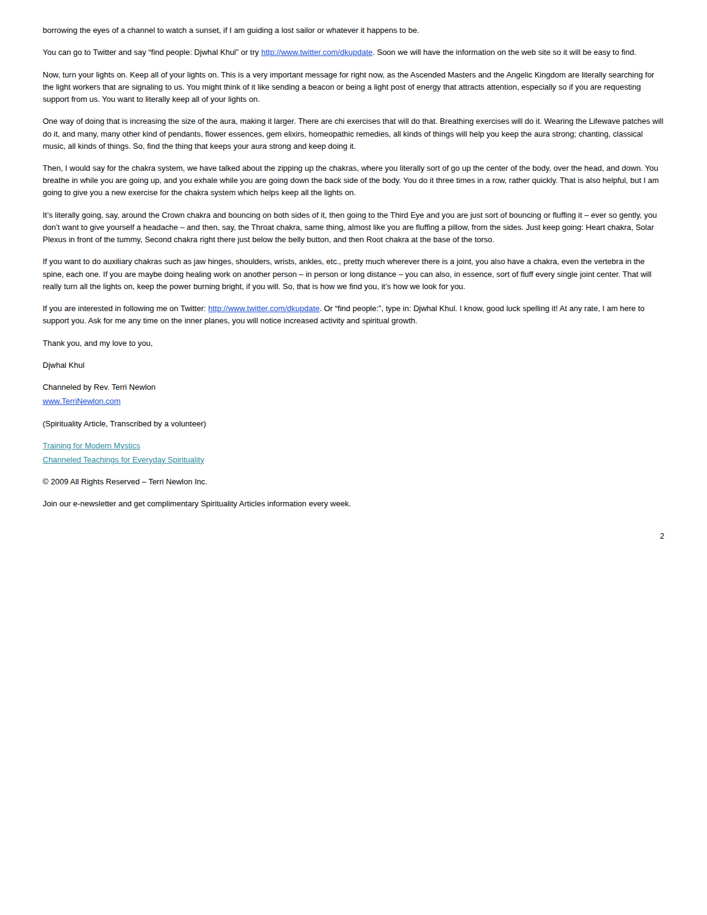borrowing the eyes of a channel to watch a sunset, if I am guiding a lost sailor or whatever it happens to be.
You can go to Twitter and say “find people: Djwhal Khul” or try http://www.twitter.com/dkupdate. Soon we will have the information on the web site so it will be easy to find.
Now, turn your lights on. Keep all of your lights on. This is a very important message for right now, as the Ascended Masters and the Angelic Kingdom are literally searching for the light workers that are signaling to us. You might think of it like sending a beacon or being a light post of energy that attracts attention, especially so if you are requesting support from us. You want to literally keep all of your lights on.
One way of doing that is increasing the size of the aura, making it larger. There are chi exercises that will do that. Breathing exercises will do it. Wearing the Lifewave patches will do it, and many, many other kind of pendants, flower essences, gem elixirs, homeopathic remedies, all kinds of things will help you keep the aura strong; chanting, classical music, all kinds of things. So, find the thing that keeps your aura strong and keep doing it.
Then, I would say for the chakra system, we have talked about the zipping up the chakras, where you literally sort of go up the center of the body, over the head, and down. You breathe in while you are going up, and you exhale while you are going down the back side of the body. You do it three times in a row, rather quickly. That is also helpful, but I am going to give you a new exercise for the chakra system which helps keep all the lights on.
It’s literally going, say, around the Crown chakra and bouncing on both sides of it, then going to the Third Eye and you are just sort of bouncing or fluffing it – ever so gently, you don’t want to give yourself a headache – and then, say, the Throat chakra, same thing, almost like you are fluffing a pillow, from the sides. Just keep going: Heart chakra, Solar Plexus in front of the tummy, Second chakra right there just below the belly button, and then Root chakra at the base of the torso.
If you want to do auxiliary chakras such as jaw hinges, shoulders, wrists, ankles, etc., pretty much wherever there is a joint, you also have a chakra, even the vertebra in the spine, each one. If you are maybe doing healing work on another person – in person or long distance – you can also, in essence, sort of fluff every single joint center. That will really turn all the lights on, keep the power burning bright, if you will. So, that is how we find you, it’s how we look for you.
If you are interested in following me on Twitter: http://www.twitter.com/dkupdate. Or “find people:”, type in: Djwhal Khul. I know, good luck spelling it! At any rate, I am here to support you. Ask for me any time on the inner planes, you will notice increased activity and spiritual growth.
Thank you, and my love to you,
Djwhal Khul
Channeled by Rev. Terri Newlon
www.TerriNewlon.com
(Spirituality Article, Transcribed by a volunteer)
Training for Modern Mystics
Channeled Teachings for Everyday Spirituality
© 2009 All Rights Reserved – Terri Newlon Inc.
Join our e-newsletter and get complimentary Spirituality Articles information every week.
2